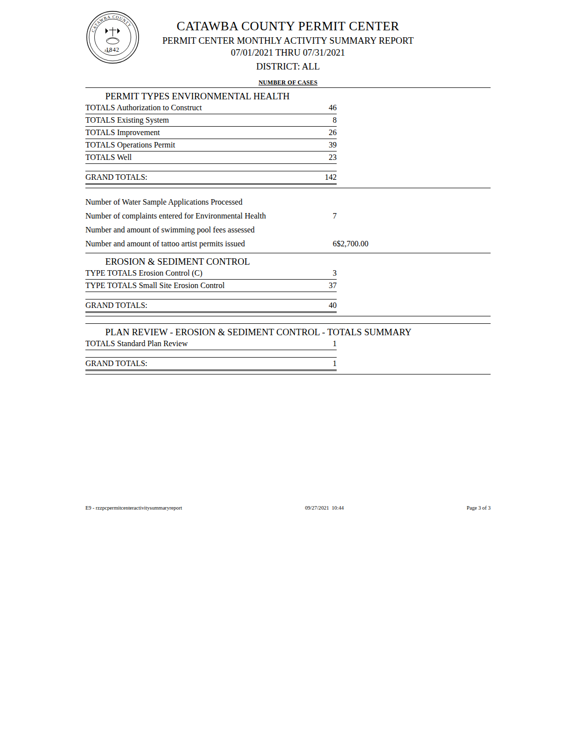CATAWBA COUNTY SM 1842
CATAWBA COUNTY PERMIT CENTER
PERMIT CENTER MONTHLY ACTIVITY SUMMARY REPORT
07/01/2021 THRU 07/31/2021
DISTRICT: ALL
NUMBER OF CASES
PERMIT TYPES ENVIRONMENTAL HEALTH
| TOTALS Authorization to Construct | 46 | |
| TOTALS Existing System | 8 | |
| TOTALS Improvement | 26 | |
| TOTALS Operations Permit | 39 | |
| TOTALS Well | 23 | |
| GRAND TOTALS: | 142 | |
| Number of Water Sample Applications Processed | | |
| Number of complaints entered for Environmental Health | 7 | |
| Number and amount of swimming pool fees assessed | | |
| Number and amount of tattoo artist permits issued | 6 | $2,700.00 |
EROSION & SEDIMENT CONTROL
| TYPE TOTALS Erosion Control (C) | 3 | |
| TYPE TOTALS Small Site Erosion Control | 37 | |
| GRAND TOTALS: | 40 | |
PLAN REVIEW - EROSION & SEDIMENT CONTROL - TOTALS SUMMARY
| TOTALS Standard Plan Review | 1 | |
| GRAND TOTALS: | 1 | |
E9 - rzzpcpermitcenteractivitysummaryreport
09/27/2021 10:44
Page 3 of 3